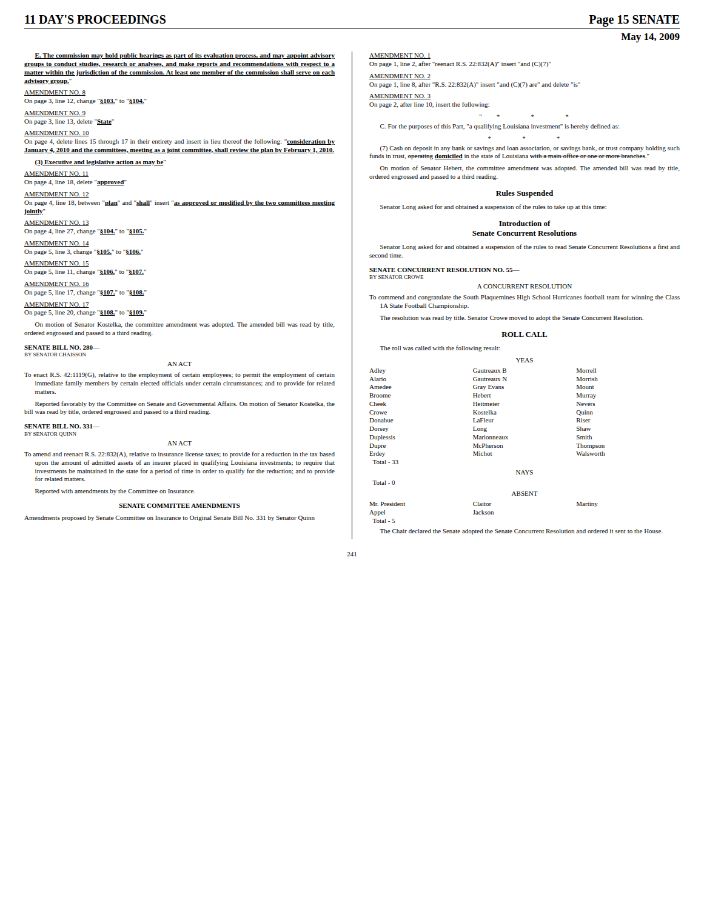11 DAY'S PROCEEDINGS
Page 15 SENATE
May 14, 2009
E. The commission may hold public hearings as part of its evaluation process, and may appoint advisory groups to conduct studies, research or analyses, and make reports and recommendations with respect to a matter within the jurisdiction of the commission. At least one member of the commission shall serve on each advisory group."
AMENDMENT NO. 8
On page 3, line 12, change "§103." to "§104."
AMENDMENT NO. 9
On page 3, line 13, delete "State"
AMENDMENT NO. 10
On page 4, delete lines 15 through 17 in their entirety and insert in lieu thereof the following: "consideration by January 4, 2010 and the committees, meeting as a joint committee, shall review the plan by February 1, 2010.
(3) Executive and legislative action as may be"
AMENDMENT NO. 11
On page 4, line 18, delete "approved"
AMENDMENT NO. 12
On page 4, line 18, between "plan" and "shall" insert "as approved or modified by the two committees meeting jointly"
AMENDMENT NO. 13
On page 4, line 27, change "§104." to "§105."
AMENDMENT NO. 14
On page 5, line 3, change "§105." to "§106."
AMENDMENT NO. 15
On page 5, line 11, change "§106." to "§107."
AMENDMENT NO. 16
On page 5, line 17, change "§107." to "§108."
AMENDMENT NO. 17
On page 5, line 20, change "§108." to "§109."
On motion of Senator Kostelka, the committee amendment was adopted. The amended bill was read by title, ordered engrossed and passed to a third reading.
SENATE BILL NO. 280—
BY SENATOR CHAISSON
AN ACT
To enact R.S. 42:1119(G), relative to the employment of certain employees; to permit the employment of certain immediate family members by certain elected officials under certain circumstances; and to provide for related matters.
Reported favorably by the Committee on Senate and Governmental Affairs. On motion of Senator Kostelka, the bill was read by title, ordered engrossed and passed to a third reading.
SENATE BILL NO. 331—
BY SENATOR QUINN
AN ACT
To amend and reenact R.S. 22:832(A), relative to insurance license taxes; to provide for a reduction in the tax based upon the amount of admitted assets of an insurer placed in qualifying Louisiana investments; to require that investments be maintained in the state for a period of time in order to qualify for the reduction; and to provide for related matters.
Reported with amendments by the Committee on Insurance.
SENATE COMMITTEE AMENDMENTS
Amendments proposed by Senate Committee on Insurance to Original Senate Bill No. 331 by Senator Quinn
AMENDMENT NO. 1
On page 1, line 2, after "reenact R.S. 22:832(A)" insert "and (C)(7)"
AMENDMENT NO. 2
On page 1, line 8, after "R.S. 22:832(A)" insert "and (C)(7) are" and delete "is"
AMENDMENT NO. 3
On page 2, after line 10, insert the following:
"* * *
C. For the purposes of this Part, "a qualifying Louisiana investment" is hereby defined as:
* * *
(7) Cash on deposit in any bank or savings and loan association, or savings bank, or trust company holding such funds in trust, operating domiciled in the state of Louisiana with a main office or one or more branches."
On motion of Senator Hebert, the committee amendment was adopted. The amended bill was read by title, ordered engrossed and passed to a third reading.
Rules Suspended
Senator Long asked for and obtained a suspension of the rules to take up at this time:
Introduction of
Senate Concurrent Resolutions
Senator Long asked for and obtained a suspension of the rules to read Senate Concurrent Resolutions a first and second time.
SENATE CONCURRENT RESOLUTION NO. 55—
BY SENATOR CROWE
A CONCURRENT RESOLUTION
To commend and congratulate the South Plaquemines High School Hurricanes football team for winning the Class 1A State Football Championship.
The resolution was read by title. Senator Crowe moved to adopt the Senate Concurrent Resolution.
ROLL CALL
The roll was called with the following result:
YEAS
| Adley | Gautreaux B | Morrell |
| Alario | Gautreaux N | Morrish |
| Amedee | Gray Evans | Mount |
| Broome | Hebert | Murray |
| Cheek | Heitmeier | Nevers |
| Crowe | Kostelka | Quinn |
| Donahue | LaFleur | Riser |
| Dorsey | Long | Shaw |
| Duplessis | Marionneaux | Smith |
| Dupre | McPherson | Thompson |
| Erdey | Michot | Walsworth |
| Total - 33 | | |
NAYS
Total - 0
ABSENT
| Mr. President | Claitor | Martiny |
| Appel | Jackson | |
| Total - 5 | | |
The Chair declared the Senate adopted the Senate Concurrent Resolution and ordered it sent to the House.
241